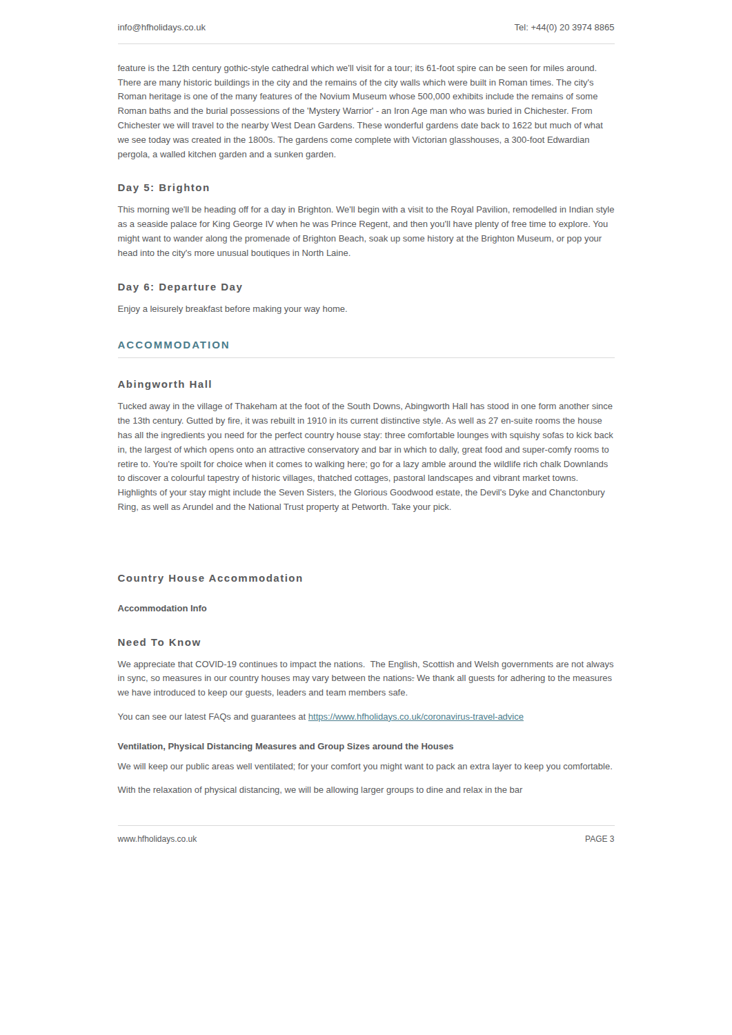info@hfholidays.co.uk
Tel: +44(0) 20 3974 8865
feature is the 12th century gothic-style cathedral which we'll visit for a tour; its 61-foot spire can be seen for miles around. There are many historic buildings in the city and the remains of the city walls which were built in Roman times. The city's Roman heritage is one of the many features of the Novium Museum whose 500,000 exhibits include the remains of some Roman baths and the burial possessions of the 'Mystery Warrior' - an Iron Age man who was buried in Chichester. From Chichester we will travel to the nearby West Dean Gardens. These wonderful gardens date back to 1622 but much of what we see today was created in the 1800s. The gardens come complete with Victorian glasshouses, a 300-foot Edwardian pergola, a walled kitchen garden and a sunken garden.
Day 5: Brighton
This morning we'll be heading off for a day in Brighton. We'll begin with a visit to the Royal Pavilion, remodelled in Indian style as a seaside palace for King George IV when he was Prince Regent, and then you'll have plenty of free time to explore. You might want to wander along the promenade of Brighton Beach, soak up some history at the Brighton Museum, or pop your head into the city's more unusual boutiques in North Laine.
Day 6: Departure Day
Enjoy a leisurely breakfast before making your way home.
ACCOMMODATION
Abingworth Hall
Tucked away in the village of Thakeham at the foot of the South Downs, Abingworth Hall has stood in one form another since the 13th century. Gutted by fire, it was rebuilt in 1910 in its current distinctive style. As well as 27 en-suite rooms the house has all the ingredients you need for the perfect country house stay: three comfortable lounges with squishy sofas to kick back in, the largest of which opens onto an attractive conservatory and bar in which to dally, great food and super-comfy rooms to retire to. You're spoilt for choice when it comes to walking here; go for a lazy amble around the wildlife rich chalk Downlands to discover a colourful tapestry of historic villages, thatched cottages, pastoral landscapes and vibrant market towns. Highlights of your stay might include the Seven Sisters, the Glorious Goodwood estate, the Devil's Dyke and Chanctonbury Ring, as well as Arundel and the National Trust property at Petworth. Take your pick.
Country House Accommodation
Accommodation Info
Need To Know
We appreciate that COVID-19 continues to impact the nations. The English, Scottish and Welsh governments are not always in sync, so measures in our country houses may vary between the nations. We thank all guests for adhering to the measures we have introduced to keep our guests, leaders and team members safe.
You can see our latest FAQs and guarantees at https://www.hfholidays.co.uk/coronavirus-travel-advice
Ventilation, Physical Distancing Measures and Group Sizes around the Houses
We will keep our public areas well ventilated; for your comfort you might want to pack an extra layer to keep you comfortable.
With the relaxation of physical distancing, we will be allowing larger groups to dine and relax in the bar
www.hfholidays.co.uk
PAGE 3